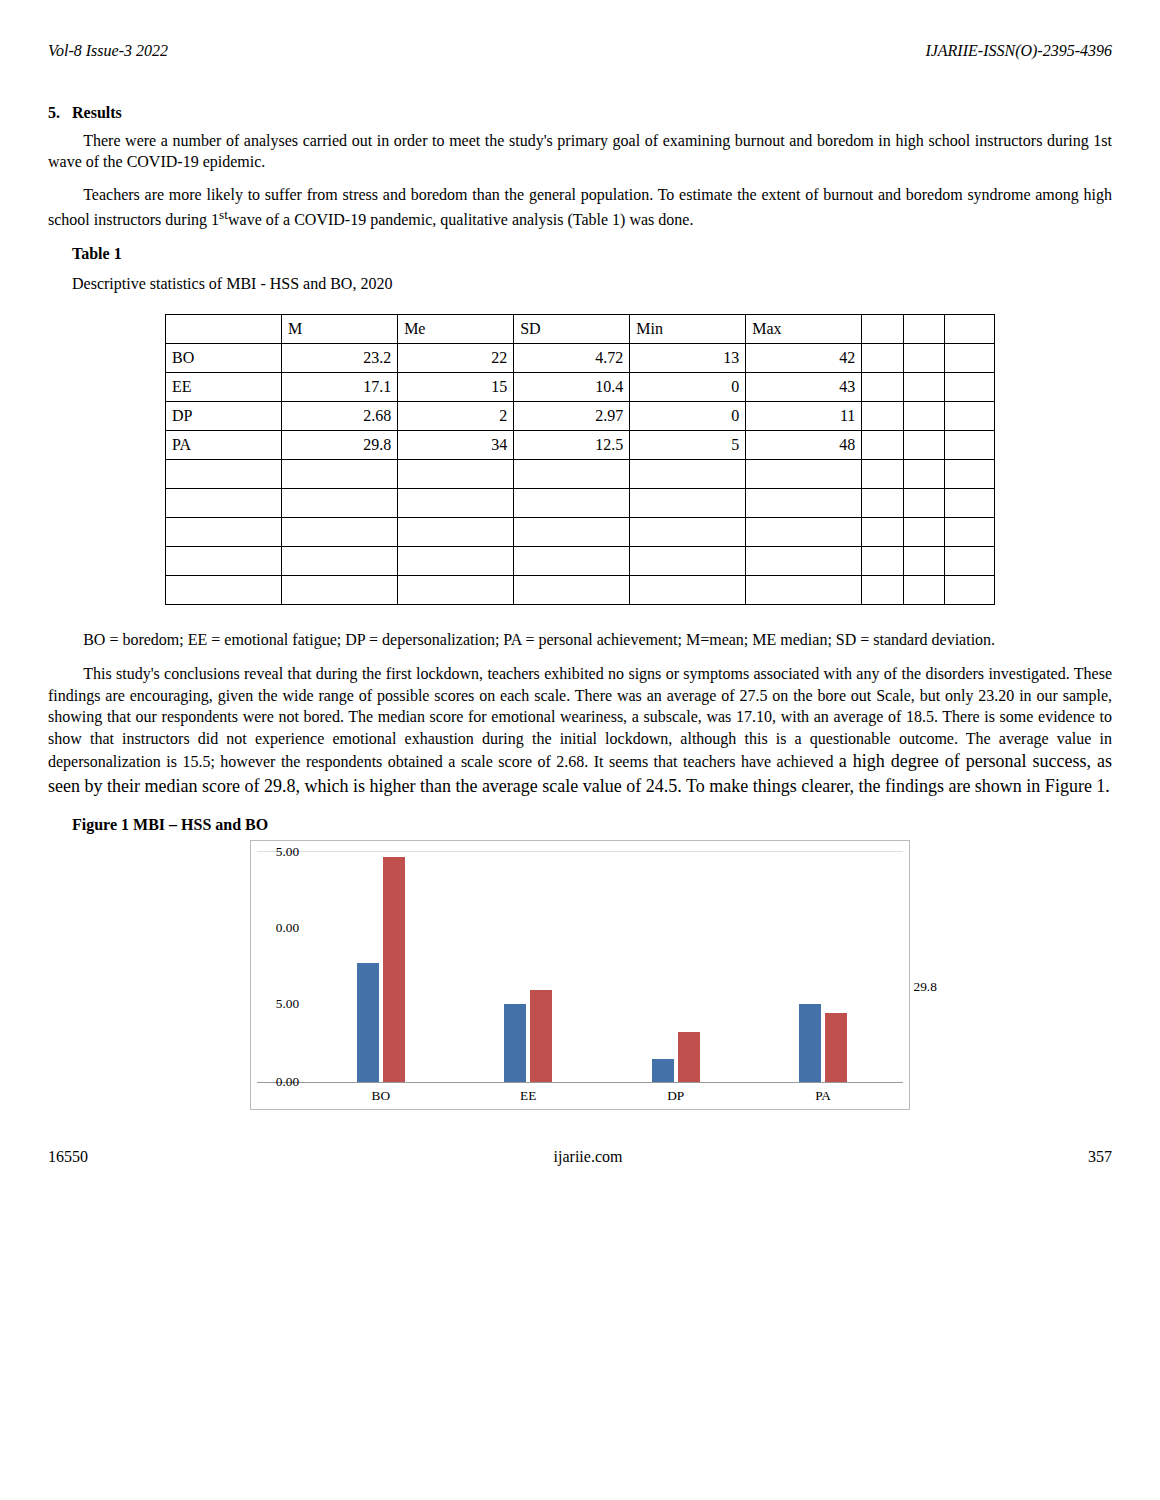Vol-8 Issue-3 2022
IJARIIE-ISSN(O)-2395-4396
5. Results
There were a number of analyses carried out in order to meet the study's primary goal of examining burnout and boredom in high school instructors during 1st wave of the COVID-19 epidemic.
Teachers are more likely to suffer from stress and boredom than the general population. To estimate the extent of burnout and boredom syndrome among high school instructors during 1stwave of a COVID-19 pandemic, qualitative analysis (Table 1) was done.
Table 1
Descriptive statistics of MBI - HSS and BO, 2020
| | M | Me | SD | Min | Max | | | |
| BO | 23.2 | 22 | 4.72 | 13 | 42 | | | |
| EE | 17.1 | 15 | 10.4 | 0 | 43 | | | |
| DP | 2.68 | 2 | 2.97 | 0 | 11 | | | |
| PA | 29.8 | 34 | 12.5 | 5 | 48 | | | |
BO = boredom; EE = emotional fatigue; DP = depersonalization; PA = personal achievement; M=mean; ME median; SD = standard deviation.
This study's conclusions reveal that during the first lockdown, teachers exhibited no signs or symptoms associated with any of the disorders investigated. These findings are encouraging, given the wide range of possible scores on each scale. There was an average of 27.5 on the bore out Scale, but only 23.20 in our sample, showing that our respondents were not bored. The median score for emotional weariness, a subscale, was 17.10, with an average of 18.5. There is some evidence to show that instructors did not experience emotional exhaustion during the initial lockdown, although this is a questionable outcome. The average value in depersonalization is 15.5; however the respondents obtained a scale score of 2.68. It seems that teachers have achieved a high degree of personal success, as seen by their median score of 29.8, which is higher than the average scale value of 24.5. To make things clearer, the findings are shown in Figure 1.
Figure 1 MBI – HSS and BO
5.00 0.00 5.00 0.00
29.8
BO EE DP PA
16550
ijariie.com
357